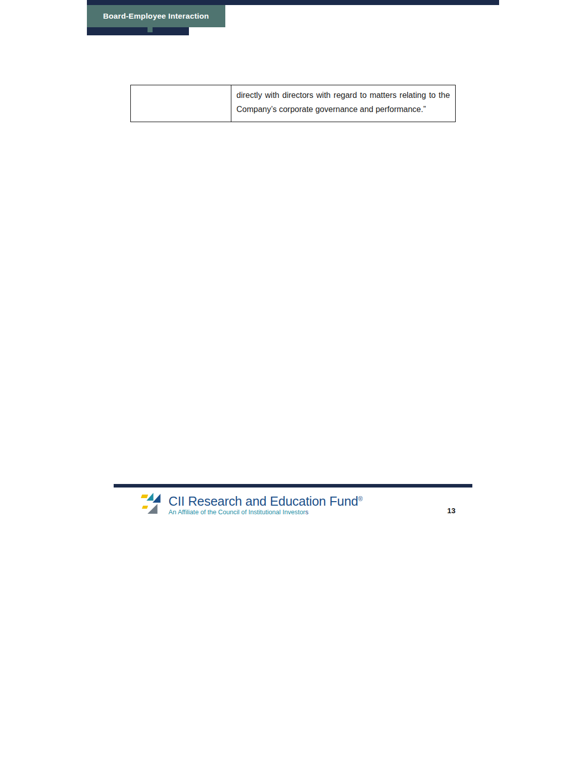Board-Employee Interaction
| | directly with directors with regard to matters relating to the Company’s corporate governance and performance.” |
CII Research and Education Fund®
An Affiliate of the Council of Institutional Investors
13